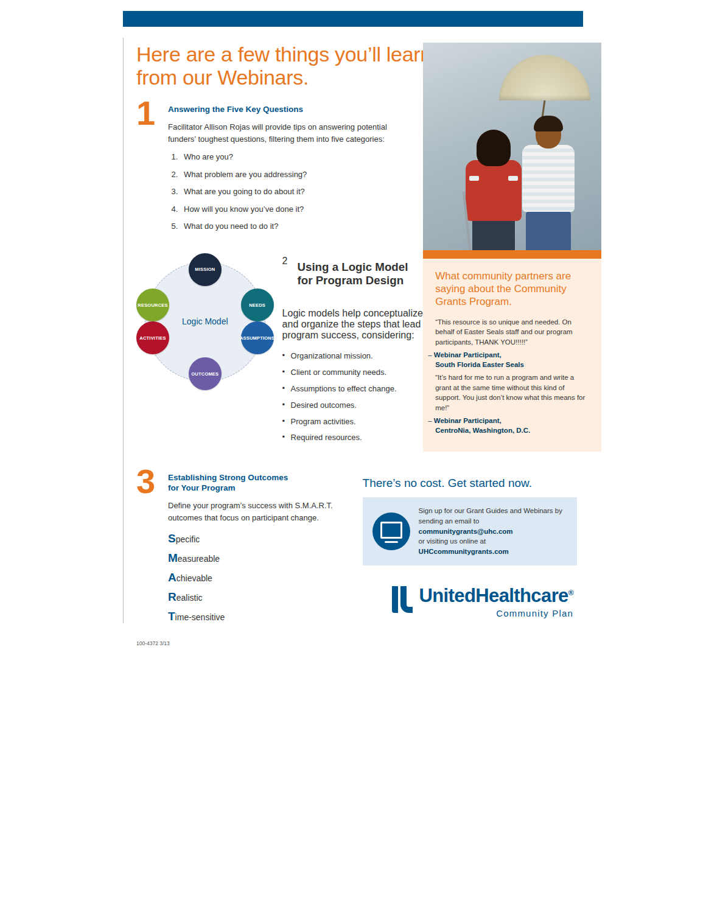What community partners are saying about the Community Grants Program.
“This resource is so unique and needed. On behalf of Easter Seals staff and our program participants, THANK YOU!!!!!”
– Webinar Participant,
South Florida Easter Seals
“It’s hard for me to run a program and write a grant at the same time without this kind of support. You just don’t know what this means for me!”
– Webinar Participant,
CentroNia, Washington, D.C.
Here are a few things you’ll learn from our Webinars.
1
Answering the Five Key Questions
Facilitator Allison Rojas will provide tips on answering potential funders’ toughest questions, filtering them into five categories:
Who are you?
What problem are you addressing?
What are you going to do about it?
How will you know you’ve done it?
What do you need to do it?
Logic Model
Mission
Needs
Assumptions
Outcomes
Activities
Resources
2
Using a Logic Model
for Program Design
Logic models help conceptualize and organize the steps that lead to program success, considering:
Organizational mission.
Client or community needs.
Assumptions to effect change.
Desired outcomes.
Program activities.
Required resources.
3
Establishing Strong Outcomes
for Your Program
Define your program’s success with S.M.A.R.T. outcomes that focus on participant change.
Specific
Measureable
Achievable
Realistic
Time-sensitive
There’s no cost. Get started now.
Sign up for our Grant Guides and Webinars by sending an email to communitygrants@uhc.com
or visiting us online at
UHCcommunitygrants.com
UnitedHealthcare®
Community Plan
100-4372 3/13